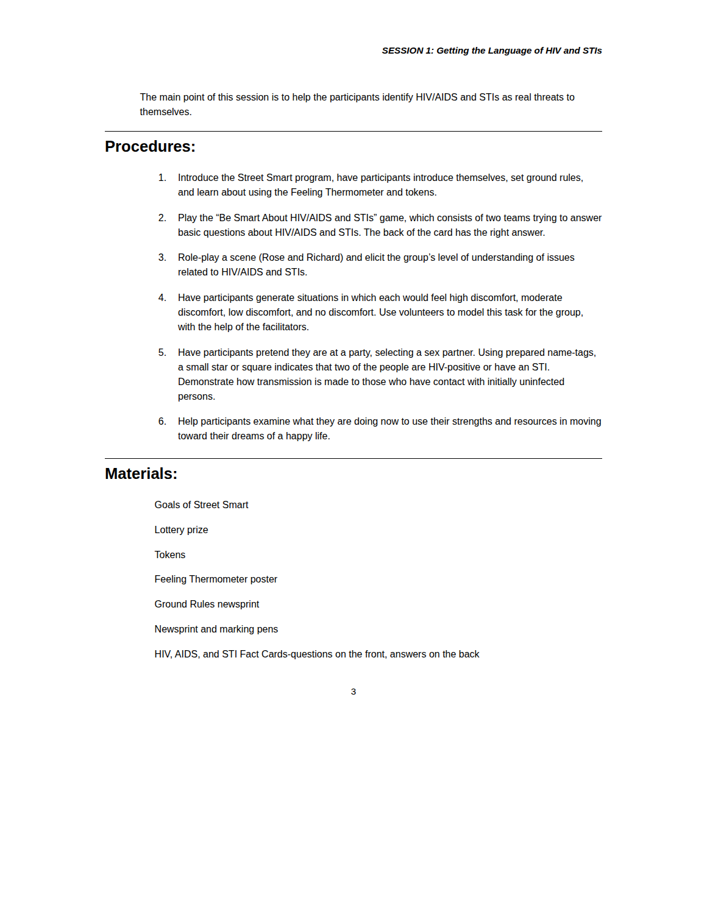SESSION 1: Getting the Language of HIV and STIs
The main point of this session is to help the participants identify HIV/AIDS and STIs as real threats to themselves.
Procedures:
Introduce the Street Smart program, have participants introduce themselves, set ground rules, and learn about using the Feeling Thermometer and tokens.
Play the “Be Smart About HIV/AIDS and STIs” game, which consists of two teams trying to answer basic questions about HIV/AIDS and STIs. The back of the card has the right answer.
Role-play a scene (Rose and Richard) and elicit the group’s level of understanding of issues related to HIV/AIDS and STIs.
Have participants generate situations in which each would feel high discomfort, moderate discomfort, low discomfort, and no discomfort. Use volunteers to model this task for the group, with the help of the facilitators.
Have participants pretend they are at a party, selecting a sex partner. Using prepared name-tags, a small star or square indicates that two of the people are HIV-positive or have an STI. Demonstrate how transmission is made to those who have contact with initially uninfected persons.
Help participants examine what they are doing now to use their strengths and resources in moving toward their dreams of a happy life.
Materials:
Goals of Street Smart
Lottery prize
Tokens
Feeling Thermometer poster
Ground Rules newsprint
Newsprint and marking pens
HIV, AIDS, and STI Fact Cards-questions on the front, answers on the back
3